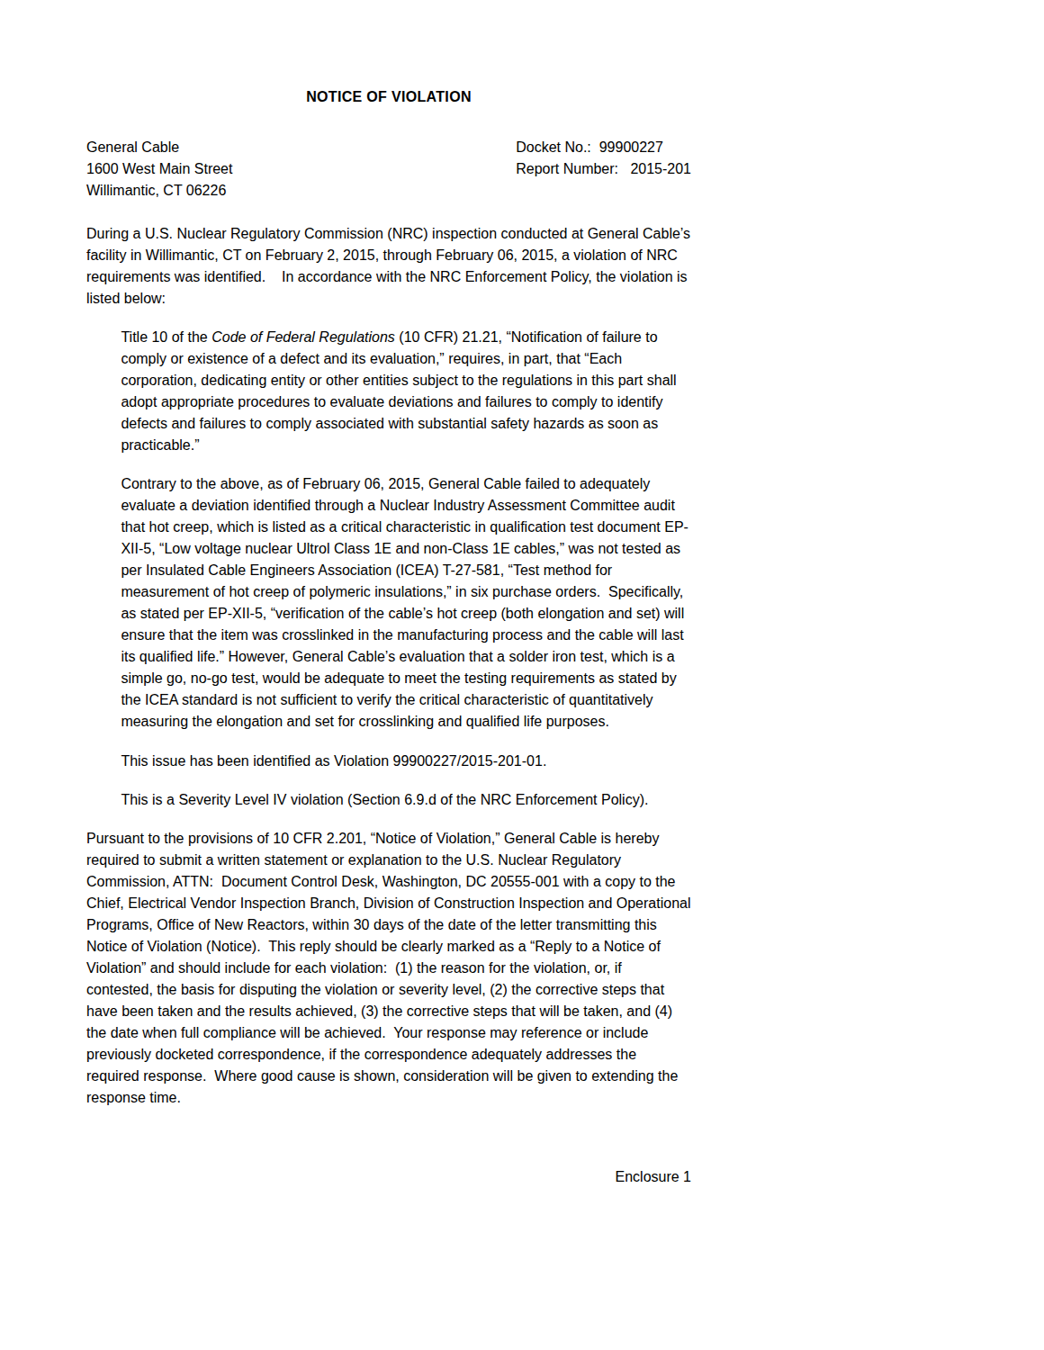NOTICE OF VIOLATION
General Cable 1600 West Main Street Willimantic, CT 06226
Docket No.: 99900227 Report Number: 2015-201
During a U.S. Nuclear Regulatory Commission (NRC) inspection conducted at General Cable’s facility in Willimantic, CT on February 2, 2015, through February 06, 2015, a violation of NRC requirements was identified. In accordance with the NRC Enforcement Policy, the violation is listed below:
Title 10 of the Code of Federal Regulations (10 CFR) 21.21, “Notification of failure to comply or existence of a defect and its evaluation,” requires, in part, that “Each corporation, dedicating entity or other entities subject to the regulations in this part shall adopt appropriate procedures to evaluate deviations and failures to comply to identify defects and failures to comply associated with substantial safety hazards as soon as practicable.”
Contrary to the above, as of February 06, 2015, General Cable failed to adequately evaluate a deviation identified through a Nuclear Industry Assessment Committee audit that hot creep, which is listed as a critical characteristic in qualification test document EP-XII-5, “Low voltage nuclear Ultrol Class 1E and non-Class 1E cables,” was not tested as per Insulated Cable Engineers Association (ICEA) T-27-581, “Test method for measurement of hot creep of polymeric insulations,” in six purchase orders. Specifically, as stated per EP-XII-5, “verification of the cable’s hot creep (both elongation and set) will ensure that the item was crosslinked in the manufacturing process and the cable will last its qualified life.” However, General Cable’s evaluation that a solder iron test, which is a simple go, no-go test, would be adequate to meet the testing requirements as stated by the ICEA standard is not sufficient to verify the critical characteristic of quantitatively measuring the elongation and set for crosslinking and qualified life purposes.
This issue has been identified as Violation 99900227/2015-201-01.
This is a Severity Level IV violation (Section 6.9.d of the NRC Enforcement Policy).
Pursuant to the provisions of 10 CFR 2.201, “Notice of Violation,” General Cable is hereby required to submit a written statement or explanation to the U.S. Nuclear Regulatory Commission, ATTN: Document Control Desk, Washington, DC 20555-001 with a copy to the Chief, Electrical Vendor Inspection Branch, Division of Construction Inspection and Operational Programs, Office of New Reactors, within 30 days of the date of the letter transmitting this Notice of Violation (Notice). This reply should be clearly marked as a “Reply to a Notice of Violation” and should include for each violation: (1) the reason for the violation, or, if contested, the basis for disputing the violation or severity level, (2) the corrective steps that have been taken and the results achieved, (3) the corrective steps that will be taken, and (4) the date when full compliance will be achieved. Your response may reference or include previously docketed correspondence, if the correspondence adequately addresses the required response. Where good cause is shown, consideration will be given to extending the response time.
Enclosure 1